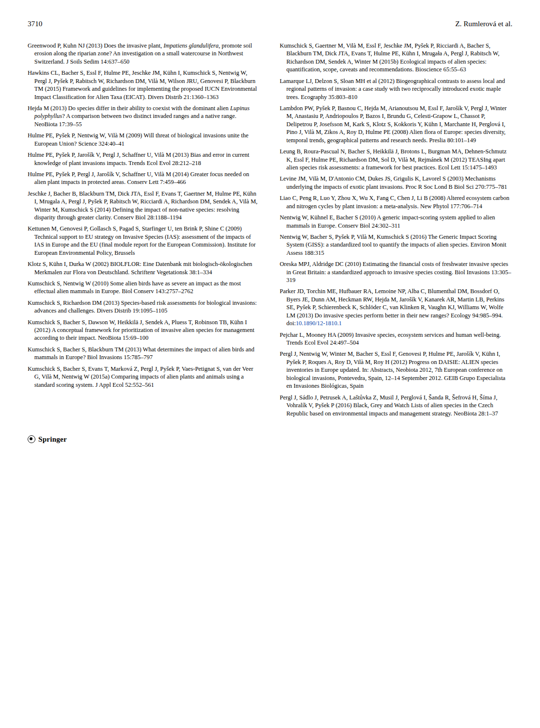3710 Z. Rumlerová et al.
Greenwood P, Kuhn NJ (2013) Does the invasive plant, Impatiens glandulifera, promote soil erosion along the riparian zone? An investigation on a small watercourse in Northwest Switzerland. J Soils Sedim 14:637–650
Hawkins CL, Bacher S, Essl F, Hulme PE, Jeschke JM, Kühn I, Kumschick S, Nentwig W, Pergl J, Pyšek P, Rabitsch W, Richardson DM, Vilà M, Wilson JRU, Genovesi P, Blackburn TM (2015) Framework and guidelines for implementing the proposed IUCN Environmental Impact Classification for Alien Taxa (EICAT). Divers Distrib 21:1360–1363
Hejda M (2013) Do species differ in their ability to coexist with the dominant alien Lupinus polyphyllus? A comparison between two distinct invaded ranges and a native range. NeoBiota 17:39–55
Hulme PE, Pyšek P, Nentwig W, Vilà M (2009) Will threat of biological invasions unite the European Union? Science 324:40–41
Hulme PE, Pyšek P, Jarošík V, Pergl J, Schaffner U, Vilà M (2013) Bias and error in current knowledge of plant invasions impacts. Trends Ecol Evol 28:212–218
Hulme PE, Pyšek P, Pergl J, Jarošík V, Schaffner U, Vilà M (2014) Greater focus needed on alien plant impacts in protected areas. Conserv Lett 7:459–466
Jeschke J, Bacher B, Blackburn TM, Dick JTA, Essl F, Evans T, Gaertner M, Hulme PE, Kühn I, Mrugala A, Pergl J, Pyšek P, Rabitsch W, Ricciardi A, Richardson DM, Sendek A, Vilà M, Winter M, Kumschick S (2014) Defining the impact of non-native species: resolving disparity through greater clarity. Conserv Biol 28:1188–1194
Kettunen M, Genovesi P, Gollasch S, Pagad S, Starfinger U, ten Brink P, Shine C (2009) Technical support to EU strategy on Invasive Species (IAS): assessment of the impacts of IAS in Europe and the EU (final module report for the European Commission). Institute for European Environmental Policy, Brussels
Klotz S, Kühn I, Durka W (2002) BIOLFLOR: Eine Datenbank mit biologisch-ökologischen Merkmalen zur Flora von Deutschland. Schriftenr Vegetationsk 38:1–334
Kumschick S, Nentwig W (2010) Some alien birds have as severe an impact as the most effectual alien mammals in Europe. Biol Conserv 143:2757–2762
Kumschick S, Richardson DM (2013) Species-based risk assessments for biological invasions: advances and challenges. Divers Distrib 19:1095–1105
Kumschick S, Bacher S, Dawson W, Heikkilä J, Sendek A, Pluess T, Robinson TB, Kühn I (2012) A conceptual framework for prioritization of invasive alien species for management according to their impact. NeoBiota 15:69–100
Kumschick S, Bacher S, Blackburn TM (2013) What determines the impact of alien birds and mammals in Europe? Biol Invasions 15:785–797
Kumschick S, Bacher S, Evans T, Marková Z, Pergl J, Pyšek P, Vaes-Petignat S, van der Veer G, Vilà M, Nentwig W (2015a) Comparing impacts of alien plants and animals using a standard scoring system. J Appl Ecol 52:552–561
Kumschick S, Gaertner M, Vilà M, Essl F, Jeschke JM, Pyšek P, Ricciardi A, Bacher S, Blackburn TM, Dick JTA, Evans T, Hulme PE, Kühn I, Mrugała A, Pergl J, Rabitsch W, Richardson DM, Sendek A, Winter M (2015b) Ecological impacts of alien species: quantification, scope, caveats and recommendations. Bioscience 65:55–63
Lamarque LJ, Delzon S, Sloan MH et al (2012) Biogeographical contrasts to assess local and regional patterns of invasion: a case study with two reciprocally introduced exotic maple trees. Ecography 35:803–810
Lambdon PW, Pyšek P, Basnou C, Hejda M, Arianoutsou M, Essl F, Jarošík V, Pergl J, Winter M, Anastasiu P, Andriopoulos P, Bazos I, Brundu G, Celesti-Grapow L, Chassot P, Delipetrou P, Josefsson M, Kark S, Klotz S, Kokkoris Y, Kühn I, Marchante H, Perglová I, Pino J, Vilà M, Zikos A, Roy D, Hulme PE (2008) Alien flora of Europe: species diversity, temporal trends, geographical patterns and research needs. Preslia 80:101–149
Leung B, Roura-Pascual N, Bacher S, Heikkilä J, Brotons L, Burgman MA, Dehnen-Schmutz K, Essl F, Hulme PE, Richardson DM, Sol D, Vilà M, Rejmánek M (2012) TEASIng apart alien species risk assessments: a framework for best practices. Ecol Lett 15:1475–1493
Levine JM, Vilà M, D'Antonio CM, Dukes JS, Grigulis K, Lavorel S (2003) Mechanisms underlying the impacts of exotic plant invasions. Proc R Soc Lond B Biol Sci 270:775–781
Liao C, Peng R, Luo Y, Zhou X, Wu X, Fang C, Chen J, Li B (2008) Altered ecosystem carbon and nitrogen cycles by plant invasion: a meta-analysis. New Phytol 177:706–714
Nentwig W, Kühnel E, Bacher S (2010) A generic impact-scoring system applied to alien mammals in Europe. Conserv Biol 24:302–311
Nentwig W, Bacher S, Pyšek P, Vilà M, Kumschick S (2016) The Generic Impact Scoring System (GISS): a standardized tool to quantify the impacts of alien species. Environ Monit Assess 188:315
Oreska MPJ, Aldridge DC (2010) Estimating the financial costs of freshwater invasive species in Great Britain: a standardized approach to invasive species costing. Biol Invasions 13:305–319
Parker JD, Torchin ME, Hufbauer RA, Lemoine NP, Alba C, Blumenthal DM, Bossdorf O, Byers JE, Dunn AM, Heckman RW, Hejda M, Jarošík V, Kanarek AR, Martin LB, Perkins SE, Pyšek P, Schierenbeck K, Schlöder C, van Klinken R, Vaughn KJ, Williams W, Wolfe LM (2013) Do invasive species perform better in their new ranges? Ecology 94:985–994. doi:10.1890/12-1810.1
Pejchar L, Mooney HA (2009) Invasive species, ecosystem services and human well-being. Trends Ecol Evol 24:497–504
Pergl J, Nentwig W, Winter M, Bacher S, Essl F, Genovesi P, Hulme PE, Jarošík V, Kühn I, Pyšek P, Roques A, Roy D, Vilà M, Roy H (2012) Progress on DAISIE: ALIEN species inventories in Europe updated. In: Abstracts, Neobiota 2012, 7th European conference on biological invasions, Pontevedra, Spain, 12–14 September 2012. GEIB Grupo Especialista en Invasiones Biológicas, Spain
Pergl J, Sádlo J, Petrusek A, Laštůvka Z, Musil J, Perglová I, Šanda R, Šefrová H, Šíma J, Vohralík V, Pyšek P (2016) Black, Grey and Watch Lists of alien species in the Czech Republic based on environmental impacts and management strategy. NeoBiota 28:1–37
Springer